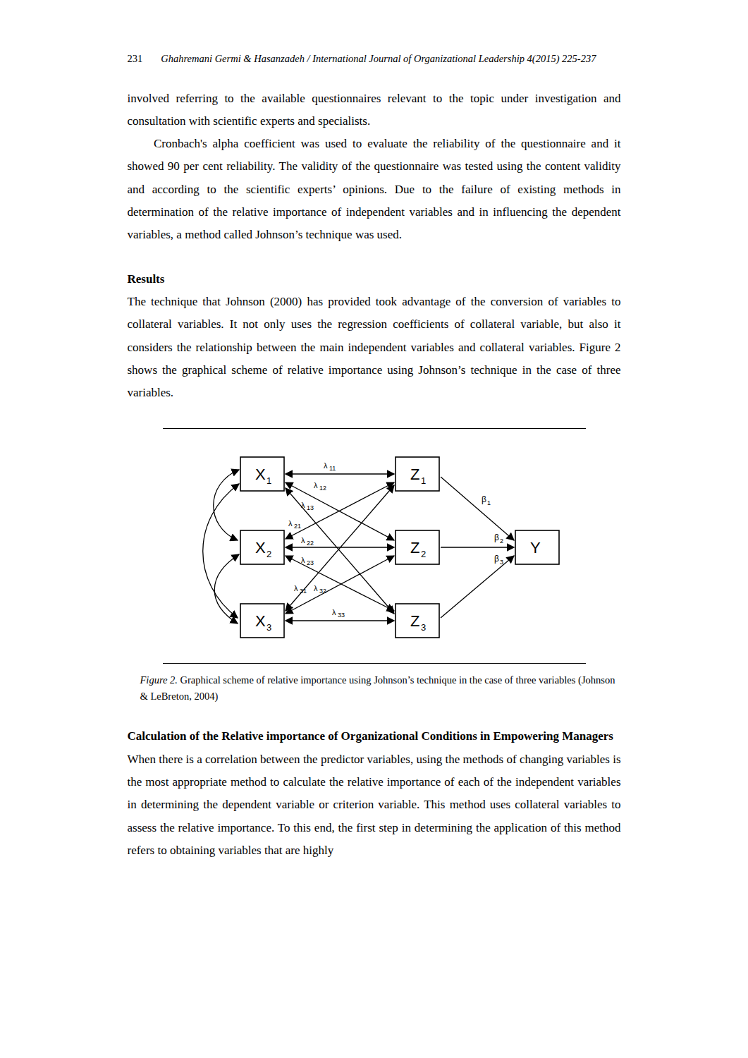231 Ghahremani Germi & Hasanzadeh / International Journal of Organizational Leadership 4(2015) 225-237
involved referring to the available questionnaires relevant to the topic under investigation and consultation with scientific experts and specialists.
Cronbach's alpha coefficient was used to evaluate the reliability of the questionnaire and it showed 90 per cent reliability. The validity of the questionnaire was tested using the content validity and according to the scientific experts’ opinions. Due to the failure of existing methods in determination of the relative importance of independent variables and in influencing the dependent variables, a method called Johnson’s technique was used.
Results
The technique that Johnson (2000) has provided took advantage of the conversion of variables to collateral variables. It not only uses the regression coefficients of collateral variable, but also it considers the relationship between the main independent variables and collateral variables. Figure 2 shows the graphical scheme of relative importance using Johnson’s technique in the case of three variables.
X1 X2 X3 Z1 Z2 Z3 Y λ11 λ12 λ13 λ21 λ22 λ23 λ31 λ32 λ33 β1 β2 β3
Figure 2. Graphical scheme of relative importance using Johnson’s technique in the case of three variables (Johnson & LeBreton, 2004)
Calculation of the Relative importance of Organizational Conditions in Empowering Managers
When there is a correlation between the predictor variables, using the methods of changing variables is the most appropriate method to calculate the relative importance of each of the independent variables in determining the dependent variable or criterion variable. This method uses collateral variables to assess the relative importance. To this end, the first step in determining the application of this method refers to obtaining variables that are highly